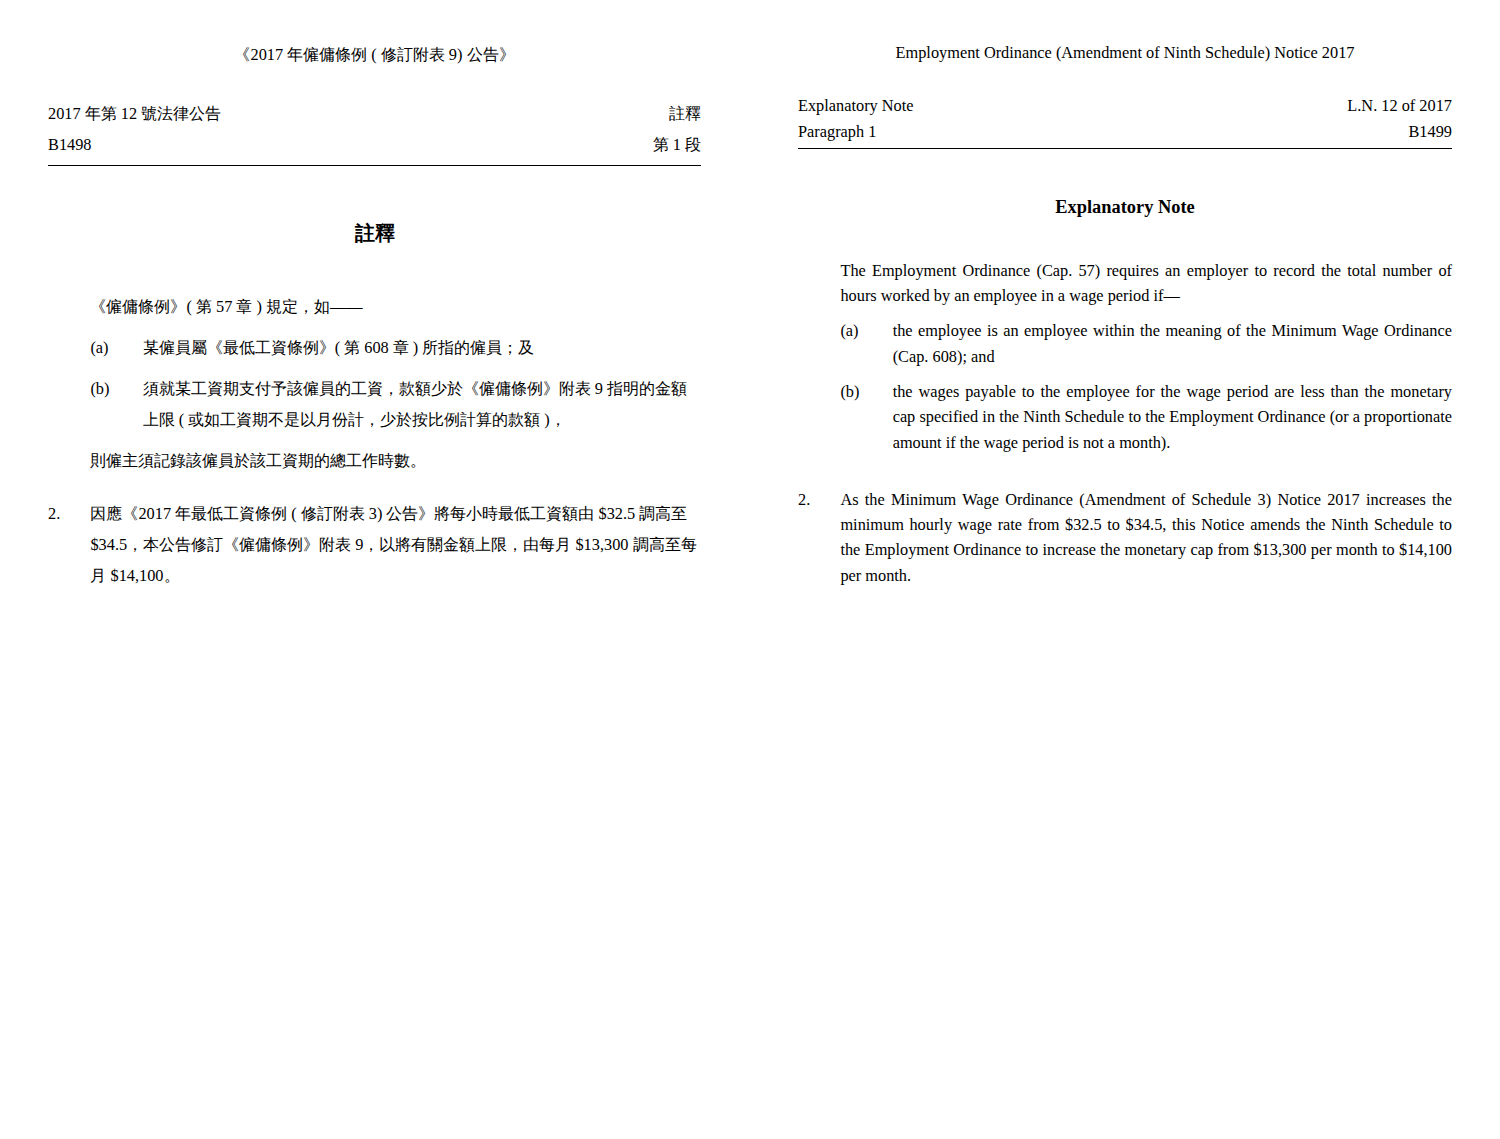《2017 年僱傭條例 ( 修訂附表 9) 公告》
2017 年第 12 號法律公告
B1498
註釋
第 1 段
註釋
《僱傭條例》( 第 57 章 ) 規定，如——
(a) 某僱員屬《最低工資條例》( 第 608 章 ) 所指的僱員；及
(b) 須就某工資期支付予該僱員的工資，款額少於《僱傭條例》附表 9 指明的金額上限 ( 或如工資期不是以月份計，少於按比例計算的款額 )，
則僱主須記錄該僱員於該工資期的總工作時數。
2. 因應《2017 年最低工資條例 ( 修訂附表 3) 公告》將每小時最低工資額由 $32.5 調高至 $34.5，本公告修訂《僱傭條例》附表 9，以將有關金額上限，由每月 $13,300 調高至每月 $14,100。
Employment Ordinance (Amendment of Ninth Schedule) Notice 2017
Explanatory Note
Paragraph 1
L.N. 12 of 2017
B1499
Explanatory Note
The Employment Ordinance (Cap. 57) requires an employer to record the total number of hours worked by an employee in a wage period if—
(a) the employee is an employee within the meaning of the Minimum Wage Ordinance (Cap. 608); and
(b) the wages payable to the employee for the wage period are less than the monetary cap specified in the Ninth Schedule to the Employment Ordinance (or a proportionate amount if the wage period is not a month).
2.
As the Minimum Wage Ordinance (Amendment of Schedule 3) Notice 2017 increases the minimum hourly wage rate from $32.5 to $34.5, this Notice amends the Ninth Schedule to the Employment Ordinance to increase the monetary cap from $13,300 per month to $14,100 per month.